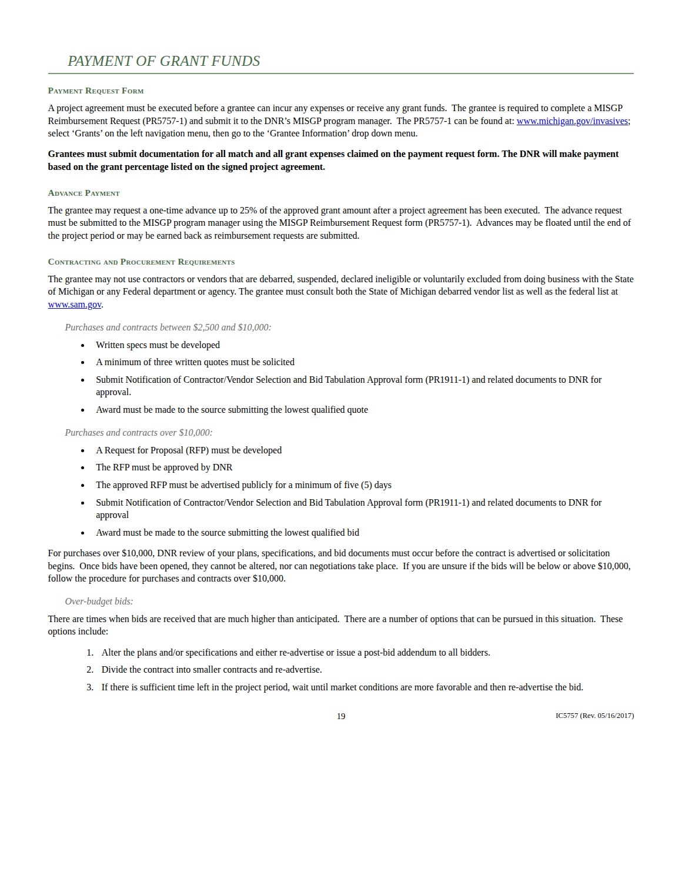PAYMENT OF GRANT FUNDS
Payment Request Form
A project agreement must be executed before a grantee can incur any expenses or receive any grant funds. The grantee is required to complete a MISGP Reimbursement Request (PR5757-1) and submit it to the DNR’s MISGP program manager. The PR5757-1 can be found at: www.michigan.gov/invasives; select ‘Grants’ on the left navigation menu, then go to the ‘Grantee Information’ drop down menu.
Grantees must submit documentation for all match and all grant expenses claimed on the payment request form. The DNR will make payment based on the grant percentage listed on the signed project agreement.
Advance Payment
The grantee may request a one-time advance up to 25% of the approved grant amount after a project agreement has been executed. The advance request must be submitted to the MISGP program manager using the MISGP Reimbursement Request form (PR5757-1). Advances may be floated until the end of the project period or may be earned back as reimbursement requests are submitted.
Contracting and Procurement Requirements
The grantee may not use contractors or vendors that are debarred, suspended, declared ineligible or voluntarily excluded from doing business with the State of Michigan or any Federal department or agency. The grantee must consult both the State of Michigan debarred vendor list as well as the federal list at www.sam.gov.
Purchases and contracts between $2,500 and $10,000:
Written specs must be developed
A minimum of three written quotes must be solicited
Submit Notification of Contractor/Vendor Selection and Bid Tabulation Approval form (PR1911-1) and related documents to DNR for approval.
Award must be made to the source submitting the lowest qualified quote
Purchases and contracts over $10,000:
A Request for Proposal (RFP) must be developed
The RFP must be approved by DNR
The approved RFP must be advertised publicly for a minimum of five (5) days
Submit Notification of Contractor/Vendor Selection and Bid Tabulation Approval form (PR1911-1) and related documents to DNR for approval
Award must be made to the source submitting the lowest qualified bid
For purchases over $10,000, DNR review of your plans, specifications, and bid documents must occur before the contract is advertised or solicitation begins. Once bids have been opened, they cannot be altered, nor can negotiations take place. If you are unsure if the bids will be below or above $10,000, follow the procedure for purchases and contracts over $10,000.
Over-budget bids:
There are times when bids are received that are much higher than anticipated. There are a number of options that can be pursued in this situation. These options include:
Alter the plans and/or specifications and either re-advertise or issue a post-bid addendum to all bidders.
Divide the contract into smaller contracts and re-advertise.
If there is sufficient time left in the project period, wait until market conditions are more favorable and then re-advertise the bid.
19
IC5757 (Rev. 05/16/2017)